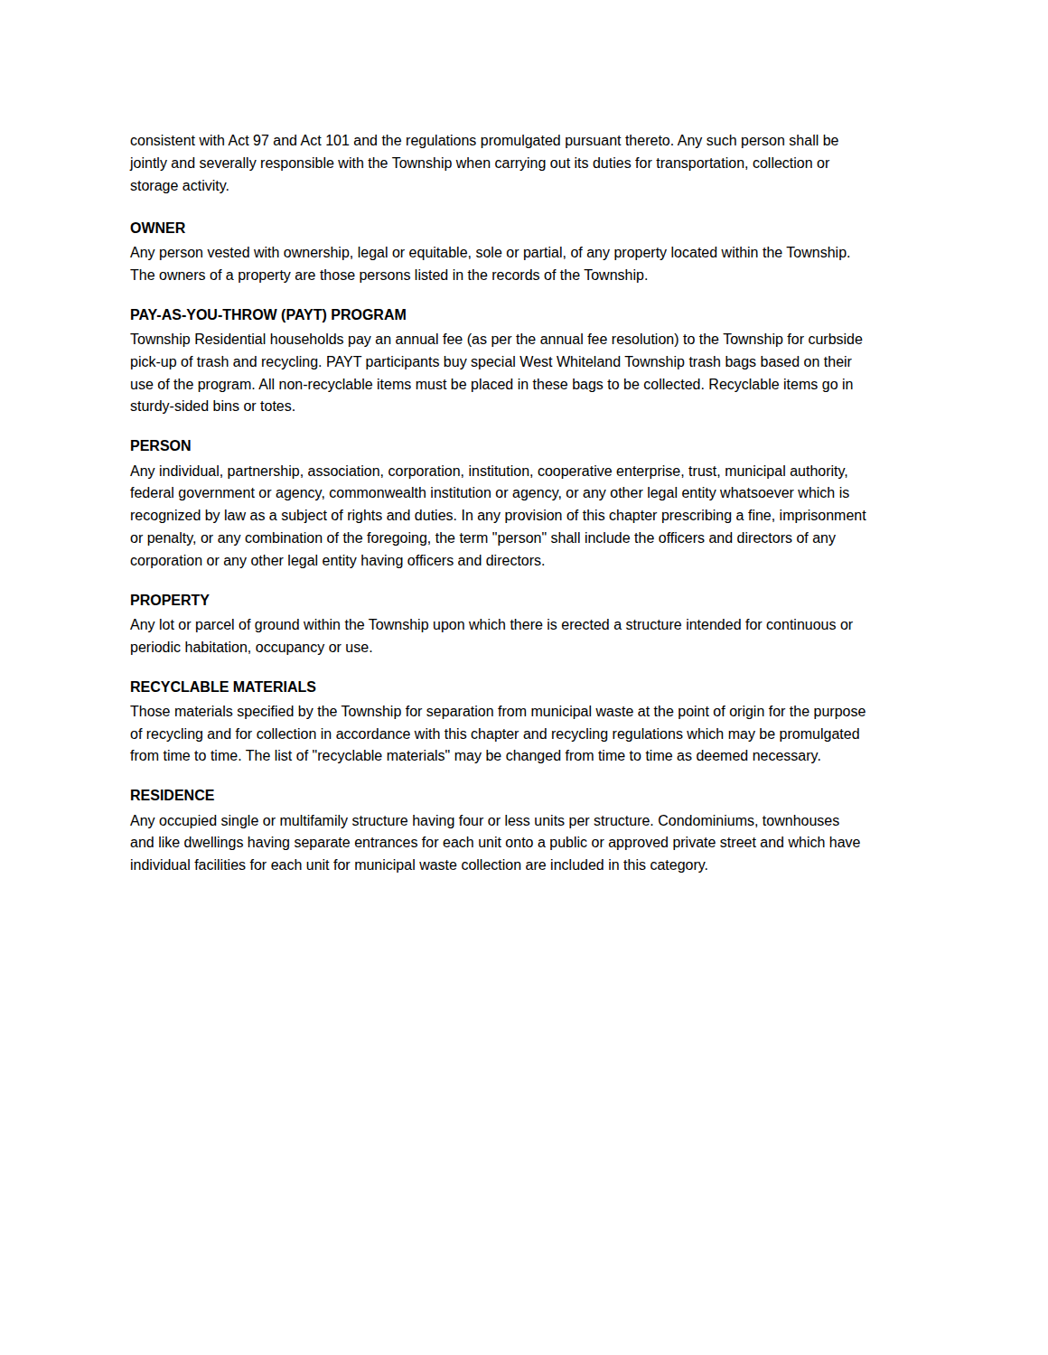consistent with Act 97 and Act 101 and the regulations promulgated pursuant thereto. Any such person shall be jointly and severally responsible with the Township when carrying out its duties for transportation, collection or storage activity.
Owner
Any person vested with ownership, legal or equitable, sole or partial, of any property located within the Township. The owners of a property are those persons listed in the records of the Township.
Pay-As-You-Throw (PAYT) Program
Township Residential households pay an annual fee (as per the annual fee resolution) to the Township for curbside pick-up of trash and recycling. PAYT participants buy special West Whiteland Township trash bags based on their use of the program. All non-recyclable items must be placed in these bags to be collected. Recyclable items go in sturdy-sided bins or totes.
Person
Any individual, partnership, association, corporation, institution, cooperative enterprise, trust, municipal authority, federal government or agency, commonwealth institution or agency, or any other legal entity whatsoever which is recognized by law as a subject of rights and duties. In any provision of this chapter prescribing a fine, imprisonment or penalty, or any combination of the foregoing, the term "person" shall include the officers and directors of any corporation or any other legal entity having officers and directors.
Property
Any lot or parcel of ground within the Township upon which there is erected a structure intended for continuous or periodic habitation, occupancy or use.
Recyclable Materials
Those materials specified by the Township for separation from municipal waste at the point of origin for the purpose of recycling and for collection in accordance with this chapter and recycling regulations which may be promulgated from time to time. The list of "recyclable materials" may be changed from time to time as deemed necessary.
Residence
Any occupied single or multifamily structure having four or less units per structure. Condominiums, townhouses and like dwellings having separate entrances for each unit onto a public or approved private street and which have individual facilities for each unit for municipal waste collection are included in this category.